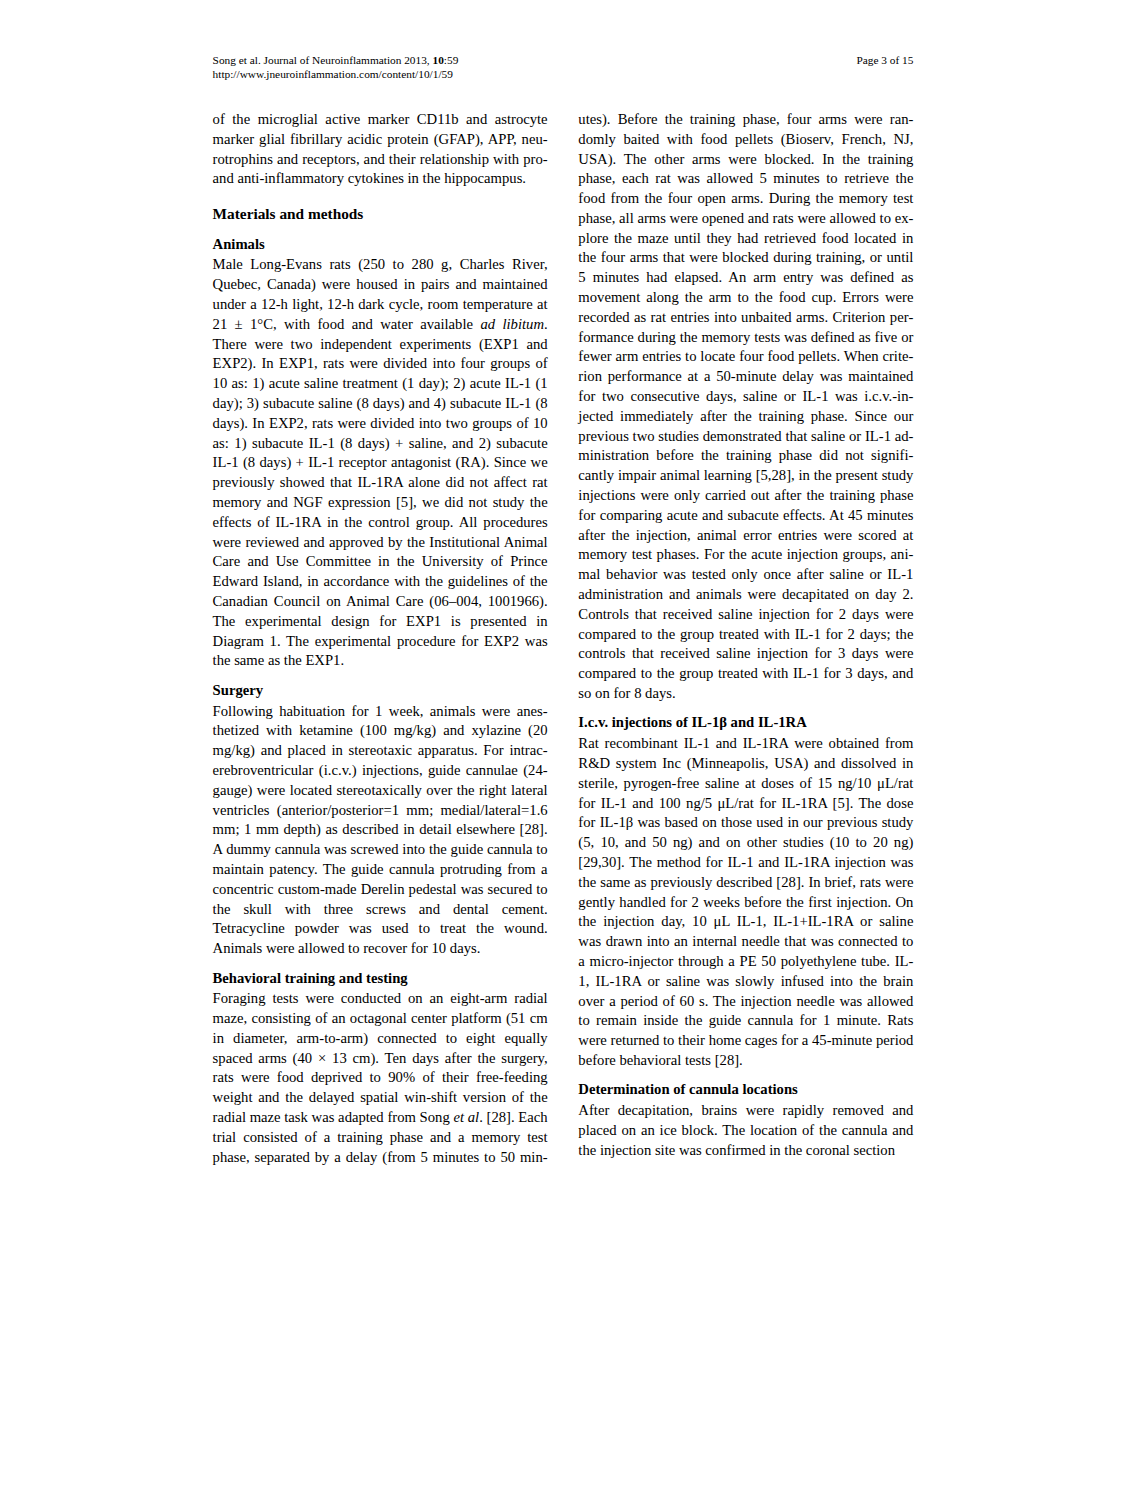Song et al. Journal of Neuroinflammation 2013, 10:59
http://www.jneuroinflammation.com/content/10/1/59
Page 3 of 15
of the microglial active marker CD11b and astrocyte marker glial fibrillary acidic protein (GFAP), APP, neurotrophins and receptors, and their relationship with pro- and anti-inflammatory cytokines in the hippocampus.
Materials and methods
Animals
Male Long-Evans rats (250 to 280 g, Charles River, Quebec, Canada) were housed in pairs and maintained under a 12-h light, 12-h dark cycle, room temperature at 21 ± 1°C, with food and water available ad libitum. There were two independent experiments (EXP1 and EXP2). In EXP1, rats were divided into four groups of 10 as: 1) acute saline treatment (1 day); 2) acute IL-1 (1 day); 3) subacute saline (8 days) and 4) subacute IL-1 (8 days). In EXP2, rats were divided into two groups of 10 as: 1) subacute IL-1 (8 days) + saline, and 2) subacute IL-1 (8 days) + IL-1 receptor antagonist (RA). Since we previously showed that IL-1RA alone did not affect rat memory and NGF expression [5], we did not study the effects of IL-1RA in the control group. All procedures were reviewed and approved by the Institutional Animal Care and Use Committee in the University of Prince Edward Island, in accordance with the guidelines of the Canadian Council on Animal Care (06–004, 1001966). The experimental design for EXP1 is presented in Diagram 1. The experimental procedure for EXP2 was the same as the EXP1.
Surgery
Following habituation for 1 week, animals were anesthetized with ketamine (100 mg/kg) and xylazine (20 mg/kg) and placed in stereotaxic apparatus. For intracerebroventricular (i.c.v.) injections, guide cannulae (24-gauge) were located stereotaxically over the right lateral ventricles (anterior/posterior=1 mm; medial/lateral=1.6 mm; 1 mm depth) as described in detail elsewhere [28]. A dummy cannula was screwed into the guide cannula to maintain patency. The guide cannula protruding from a concentric custom-made Derelin pedestal was secured to the skull with three screws and dental cement. Tetracycline powder was used to treat the wound. Animals were allowed to recover for 10 days.
Behavioral training and testing
Foraging tests were conducted on an eight-arm radial maze, consisting of an octagonal center platform (51 cm in diameter, arm-to-arm) connected to eight equally spaced arms (40 × 13 cm). Ten days after the surgery, rats were food deprived to 90% of their free-feeding weight and the delayed spatial win-shift version of the radial maze task was adapted from Song et al. [28]. Each trial consisted of a training phase and a memory test phase, separated by a delay (from 5 minutes to 50 minutes). Before the training phase, four arms were randomly baited with food pellets (Bioserv, French, NJ, USA). The other arms were blocked. In the training phase, each rat was allowed 5 minutes to retrieve the food from the four open arms. During the memory test phase, all arms were opened and rats were allowed to explore the maze until they had retrieved food located in the four arms that were blocked during training, or until 5 minutes had elapsed. An arm entry was defined as movement along the arm to the food cup. Errors were recorded as rat entries into unbaited arms. Criterion performance during the memory tests was defined as five or fewer arm entries to locate four food pellets. When criterion performance at a 50-minute delay was maintained for two consecutive days, saline or IL-1 was i.c.v.-injected immediately after the training phase. Since our previous two studies demonstrated that saline or IL-1 administration before the training phase did not significantly impair animal learning [5,28], in the present study injections were only carried out after the training phase for comparing acute and subacute effects. At 45 minutes after the injection, animal error entries were scored at memory test phases. For the acute injection groups, animal behavior was tested only once after saline or IL-1 administration and animals were decapitated on day 2. Controls that received saline injection for 2 days were compared to the group treated with IL-1 for 2 days; the controls that received saline injection for 3 days were compared to the group treated with IL-1 for 3 days, and so on for 8 days.
I.c.v. injections of IL-1β and IL-1RA
Rat recombinant IL-1 and IL-1RA were obtained from R&D system Inc (Minneapolis, USA) and dissolved in sterile, pyrogen-free saline at doses of 15 ng/10 μL/rat for IL-1 and 100 ng/5 μL/rat for IL-1RA [5]. The dose for IL-1β was based on those used in our previous study (5, 10, and 50 ng) and on other studies (10 to 20 ng) [29,30]. The method for IL-1 and IL-1RA injection was the same as previously described [28]. In brief, rats were gently handled for 2 weeks before the first injection. On the injection day, 10 μL IL-1, IL-1+IL-1RA or saline was drawn into an internal needle that was connected to a micro-injector through a PE 50 polyethylene tube. IL-1, IL-1RA or saline was slowly infused into the brain over a period of 60 s. The injection needle was allowed to remain inside the guide cannula for 1 minute. Rats were returned to their home cages for a 45-minute period before behavioral tests [28].
Determination of cannula locations
After decapitation, brains were rapidly removed and placed on an ice block. The location of the cannula and the injection site was confirmed in the coronal section